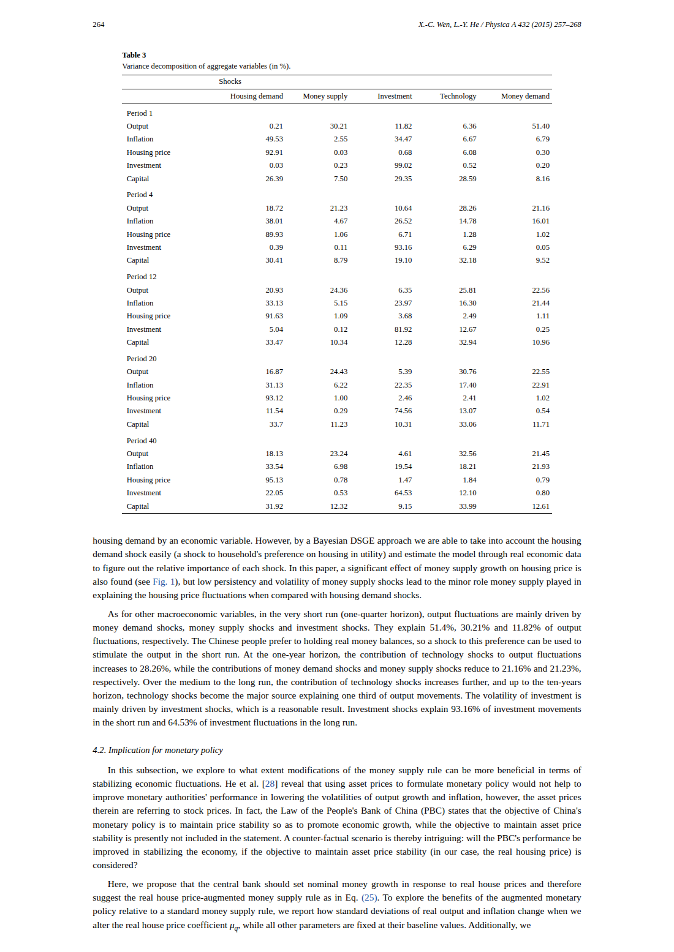264 X.-C. Wen, L.-Y. He / Physica A 432 (2015) 257–268
Table 3 Variance decomposition of aggregate variables (in %).
| | Shocks |
| | Housing demand | Money supply | Investment | Technology | Money demand |
| Period 1 |
| Output | 0.21 | 30.21 | 11.82 | 6.36 | 51.40 |
| Inflation | 49.53 | 2.55 | 34.47 | 6.67 | 6.79 |
| Housing price | 92.91 | 0.03 | 0.68 | 6.08 | 0.30 |
| Investment | 0.03 | 0.23 | 99.02 | 0.52 | 0.20 |
| Capital | 26.39 | 7.50 | 29.35 | 28.59 | 8.16 |
| Period 4 |
| Output | 18.72 | 21.23 | 10.64 | 28.26 | 21.16 |
| Inflation | 38.01 | 4.67 | 26.52 | 14.78 | 16.01 |
| Housing price | 89.93 | 1.06 | 6.71 | 1.28 | 1.02 |
| Investment | 0.39 | 0.11 | 93.16 | 6.29 | 0.05 |
| Capital | 30.41 | 8.79 | 19.10 | 32.18 | 9.52 |
| Period 12 |
| Output | 20.93 | 24.36 | 6.35 | 25.81 | 22.56 |
| Inflation | 33.13 | 5.15 | 23.97 | 16.30 | 21.44 |
| Housing price | 91.63 | 1.09 | 3.68 | 2.49 | 1.11 |
| Investment | 5.04 | 0.12 | 81.92 | 12.67 | 0.25 |
| Capital | 33.47 | 10.34 | 12.28 | 32.94 | 10.96 |
| Period 20 |
| Output | 16.87 | 24.43 | 5.39 | 30.76 | 22.55 |
| Inflation | 31.13 | 6.22 | 22.35 | 17.40 | 22.91 |
| Housing price | 93.12 | 1.00 | 2.46 | 2.41 | 1.02 |
| Investment | 11.54 | 0.29 | 74.56 | 13.07 | 0.54 |
| Capital | 33.7 | 11.23 | 10.31 | 33.06 | 11.71 |
| Period 40 |
| Output | 18.13 | 23.24 | 4.61 | 32.56 | 21.45 |
| Inflation | 33.54 | 6.98 | 19.54 | 18.21 | 21.93 |
| Housing price | 95.13 | 0.78 | 1.47 | 1.84 | 0.79 |
| Investment | 22.05 | 0.53 | 64.53 | 12.10 | 0.80 |
| Capital | 31.92 | 12.32 | 9.15 | 33.99 | 12.61 |
housing demand by an economic variable. However, by a Bayesian DSGE approach we are able to take into account the housing demand shock easily (a shock to household's preference on housing in utility) and estimate the model through real economic data to figure out the relative importance of each shock. In this paper, a significant effect of money supply growth on housing price is also found (see Fig. 1), but low persistency and volatility of money supply shocks lead to the minor role money supply played in explaining the housing price fluctuations when compared with housing demand shocks.
As for other macroeconomic variables, in the very short run (one-quarter horizon), output fluctuations are mainly driven by money demand shocks, money supply shocks and investment shocks. They explain 51.4%, 30.21% and 11.82% of output fluctuations, respectively. The Chinese people prefer to holding real money balances, so a shock to this preference can be used to stimulate the output in the short run. At the one-year horizon, the contribution of technology shocks to output fluctuations increases to 28.26%, while the contributions of money demand shocks and money supply shocks reduce to 21.16% and 21.23%, respectively. Over the medium to the long run, the contribution of technology shocks increases further, and up to the ten-years horizon, technology shocks become the major source explaining one third of output movements. The volatility of investment is mainly driven by investment shocks, which is a reasonable result. Investment shocks explain 93.16% of investment movements in the short run and 64.53% of investment fluctuations in the long run.
4.2. Implication for monetary policy
In this subsection, we explore to what extent modifications of the money supply rule can be more beneficial in terms of stabilizing economic fluctuations. He et al. [28] reveal that using asset prices to formulate monetary policy would not help to improve monetary authorities' performance in lowering the volatilities of output growth and inflation, however, the asset prices therein are referring to stock prices. In fact, the Law of the People's Bank of China (PBC) states that the objective of China's monetary policy is to maintain price stability so as to promote economic growth, while the objective to maintain asset price stability is presently not included in the statement. A counter-factual scenario is thereby intriguing: will the PBC's performance be improved in stabilizing the economy, if the objective to maintain asset price stability (in our case, the real housing price) is considered?
Here, we propose that the central bank should set nominal money growth in response to real house prices and therefore suggest the real house price-augmented money supply rule as in Eq. (25). To explore the benefits of the augmented monetary policy relative to a standard money supply rule, we report how standard deviations of real output and inflation change when we alter the real house price coefficient μq, while all other parameters are fixed at their baseline values. Additionally, we